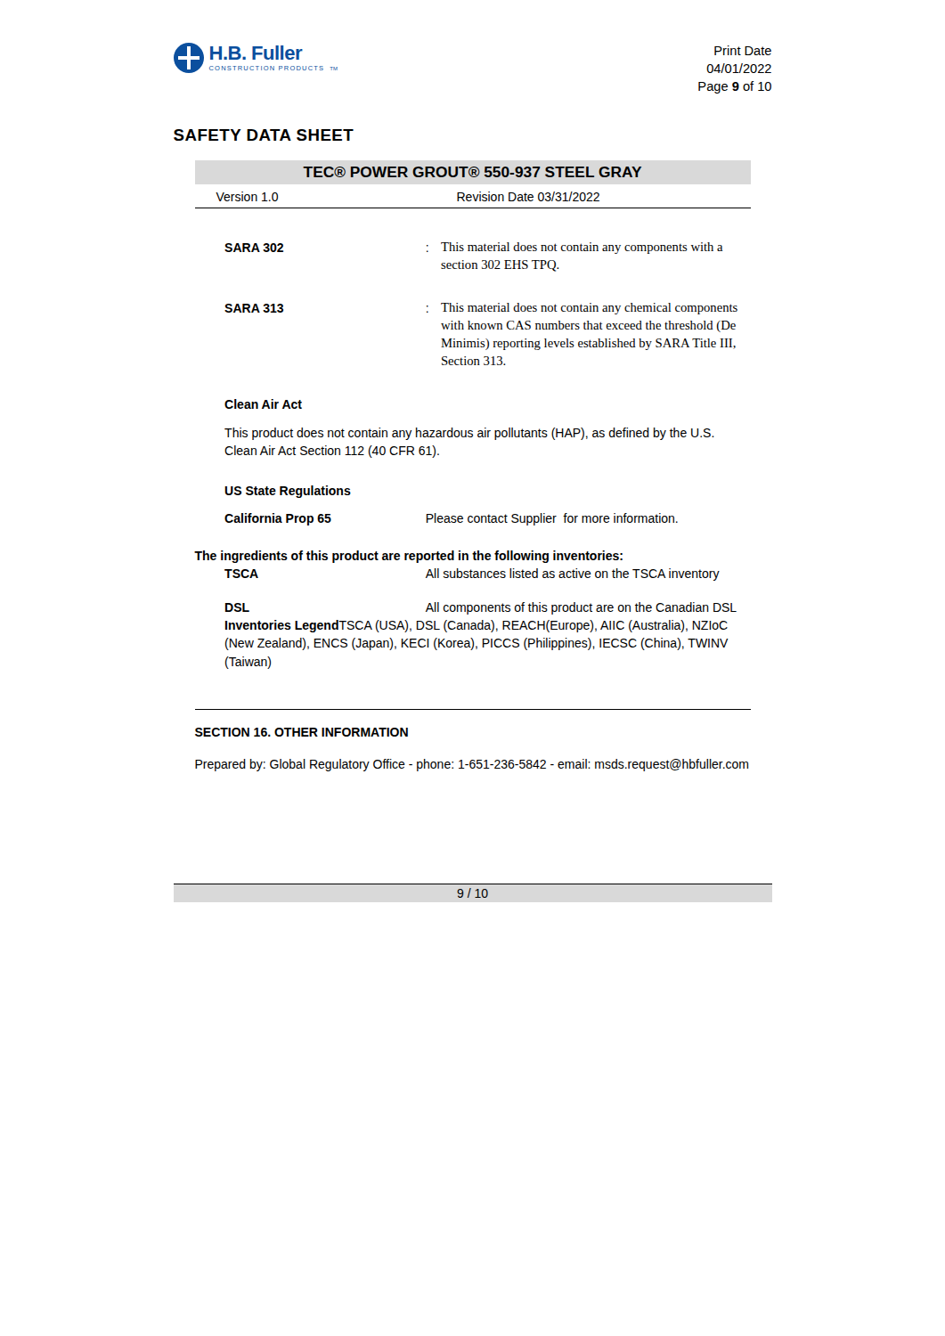H.B. Fuller
CONSTRUCTION PRODUCTS
TM
Print Date
04/01/2022
Page 9 of 10
SAFETY DATA SHEET
TEC® POWER GROUT® 550-937 STEEL GRAY
Version 1.0
Revision Date 03/31/2022
SARA 302
:
This material does not contain any components with a section 302 EHS TPQ.
SARA 313
:
This material does not contain any chemical components with known CAS numbers that exceed the threshold (De Minimis) reporting levels established by SARA Title III, Section 313.
Clean Air Act
This product does not contain any hazardous air pollutants (HAP), as defined by the U.S. Clean Air Act Section 112 (40 CFR 61).
US State Regulations
California Prop 65
Please contact Supplier for more information.
The ingredients of this product are reported in the following inventories:
TSCA
All substances listed as active on the TSCA inventory
DSL
All components of this product are on the Canadian DSL
Inventories Legend TSCA (USA), DSL (Canada), REACH(Europe), AIIC (Australia), NZIoC (New Zealand), ENCS (Japan), KECI (Korea), PICCS (Philippines), IECSC (China), TWINV (Taiwan)
SECTION 16. OTHER INFORMATION
Prepared by: Global Regulatory Office - phone: 1-651-236-5842 - email: msds.request@hbfuller.com
9 / 10